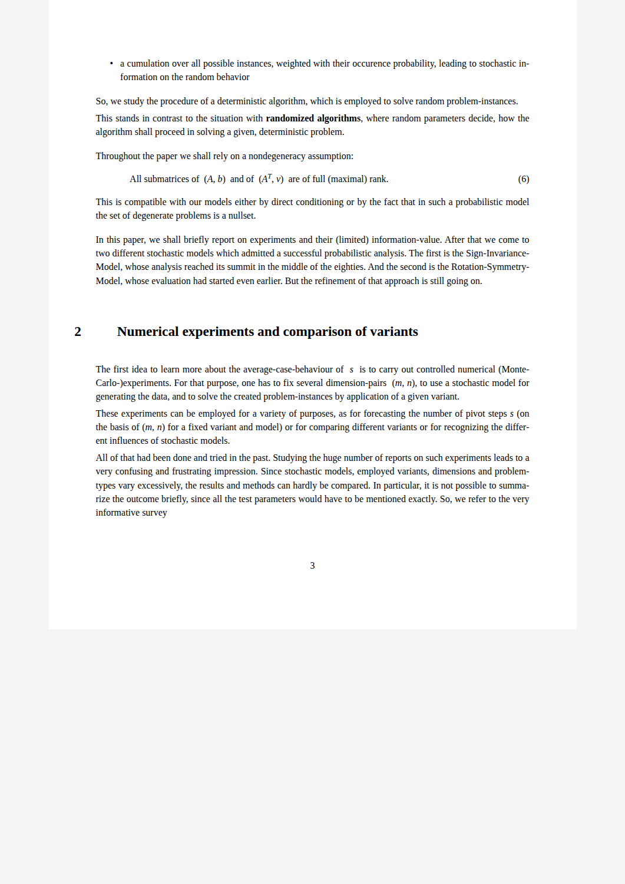a cumulation over all possible instances, weighted with their occurence probability, leading to stochastic information on the random behavior
So, we study the procedure of a deterministic algorithm, which is employed to solve random problem-instances.
This stands in contrast to the situation with randomized algorithms, where random parameters decide, how the algorithm shall proceed in solving a given, deterministic problem.
Throughout the paper we shall rely on a nondegeneracy assumption:
All submatrices of (A, b) and of (AT, v) are of full (maximal) rank.
(6)
This is compatible with our models either by direct conditioning or by the fact that in such a probabilistic model the set of degenerate problems is a nullset.
In this paper, we shall briefly report on experiments and their (limited) information-value. After that we come to two different stochastic models which admitted a successful probabilistic analysis. The first is the Sign-Invariance-Model, whose analysis reached its summit in the middle of the eighties. And the second is the Rotation-Symmetry-Model, whose evaluation had started even earlier. But the refinement of that approach is still going on.
2 Numerical experiments and comparison of variants
The first idea to learn more about the average-case-behaviour of s is to carry out controlled numerical (Monte-Carlo-)experiments. For that purpose, one has to fix several dimension-pairs (m, n), to use a stochastic model for generating the data, and to solve the created problem-instances by application of a given variant.
These experiments can be employed for a variety of purposes, as for forecasting the number of pivot steps s (on the basis of (m, n) for a fixed variant and model) or for comparing different variants or for recognizing the different influences of stochastic models.
All of that had been done and tried in the past. Studying the huge number of reports on such experiments leads to a very confusing and frustrating impression. Since stochastic models, employed variants, dimensions and problem-types vary excessively, the results and methods can hardly be compared. In particular, it is not possible to summarize the outcome briefly, since all the test parameters would have to be mentioned exactly. So, we refer to the very informative survey
3